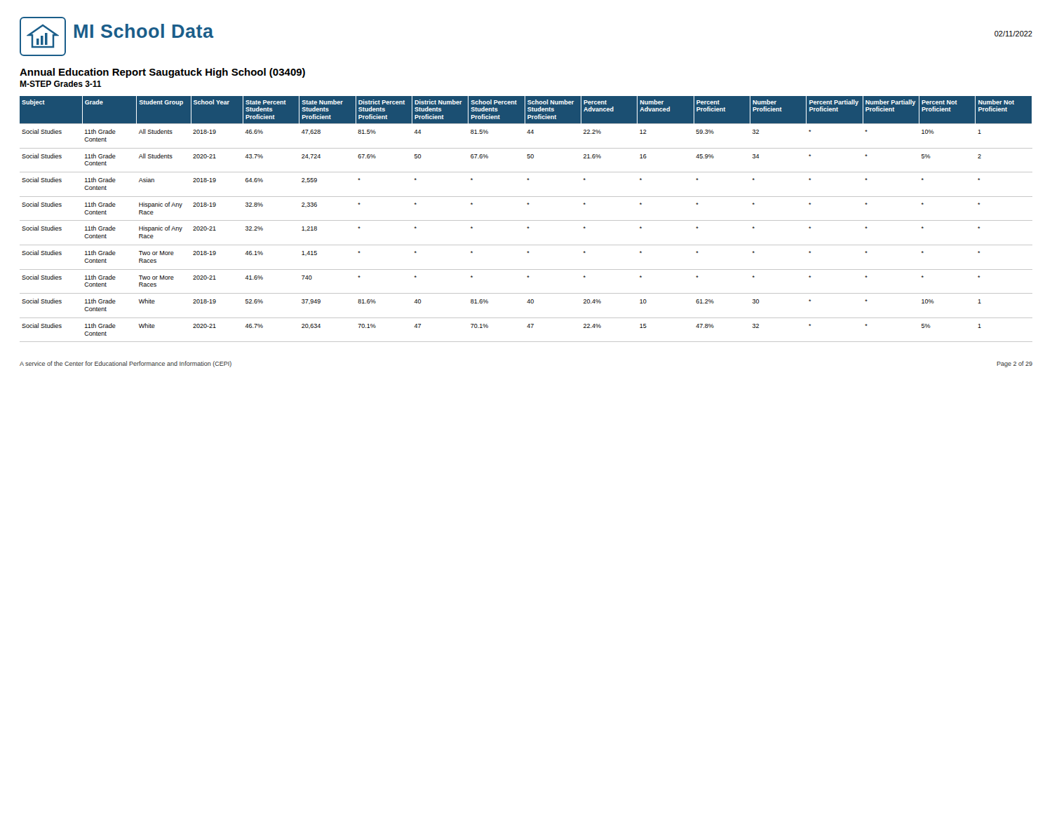MI School Data
02/11/2022
Annual Education Report Saugatuck High School (03409)
M-STEP Grades 3-11
| Subject | Grade | Student Group | School Year | State Percent Students Proficient | State Number Students Proficient | District Percent Students Proficient | District Number Students Proficient | School Percent Students Proficient | School Number Students Proficient | Percent Advanced | Number Advanced | Percent Proficient | Number Proficient | Percent Partially Proficient | Number Partially Proficient | Percent Not Proficient | Number Not Proficient |
| --- | --- | --- | --- | --- | --- | --- | --- | --- | --- | --- | --- | --- | --- | --- | --- | --- | --- |
| Social Studies | 11th Grade Content | All Students | 2018-19 | 46.6% | 47,628 | 81.5% | 44 | 81.5% | 44 | 22.2% | 12 | 59.3% | 32 | * | * | 10% | 1 |
| Social Studies | 11th Grade Content | All Students | 2020-21 | 43.7% | 24,724 | 67.6% | 50 | 67.6% | 50 | 21.6% | 16 | 45.9% | 34 | * | * | 5% | 2 |
| Social Studies | 11th Grade Content | Asian | 2018-19 | 64.6% | 2,559 | * | * | * | * | * | * | * | * | * | * | * | * |
| Social Studies | 11th Grade Content | Hispanic of Any Race | 2018-19 | 32.8% | 2,336 | * | * | * | * | * | * | * | * | * | * | * | * |
| Social Studies | 11th Grade Content | Hispanic of Any Race | 2020-21 | 32.2% | 1,218 | * | * | * | * | * | * | * | * | * | * | * | * |
| Social Studies | 11th Grade Content | Two or More Races | 2018-19 | 46.1% | 1,415 | * | * | * | * | * | * | * | * | * | * | * | * |
| Social Studies | 11th Grade Content | Two or More Races | 2020-21 | 41.6% | 740 | * | * | * | * | * | * | * | * | * | * | * | * |
| Social Studies | 11th Grade Content | White | 2018-19 | 52.6% | 37,949 | 81.6% | 40 | 81.6% | 40 | 20.4% | 10 | 61.2% | 30 | * | * | 10% | 1 |
| Social Studies | 11th Grade Content | White | 2020-21 | 46.7% | 20,634 | 70.1% | 47 | 70.1% | 47 | 22.4% | 15 | 47.8% | 32 | * | * | 5% | 1 |
A service of the Center for Educational Performance and Information (CEPI)
Page 2 of 29